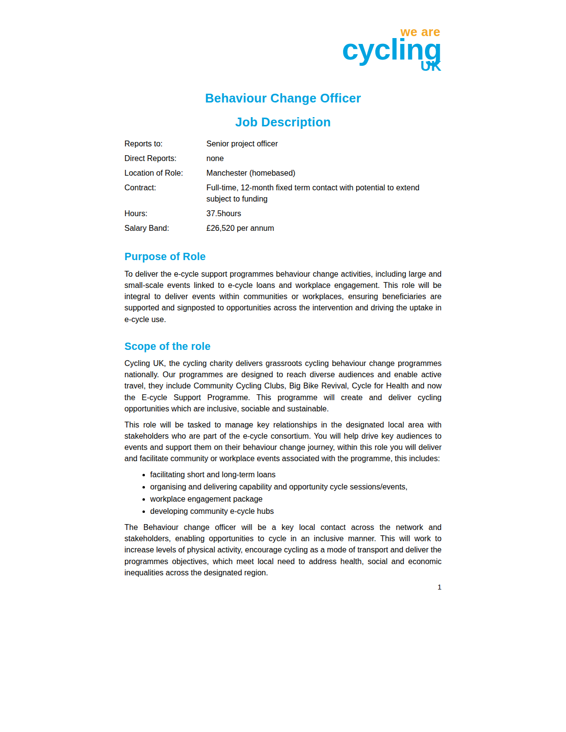we are cycling UK
Behaviour Change Officer
Job Description
| Reports to: | Senior project officer |
| Direct Reports: | none |
| Location of Role: | Manchester (homebased) |
| Contract: | Full-time, 12-month fixed term contact with potential to extend subject to funding |
| Hours: | 37.5hours |
| Salary Band: | £26,520 per annum |
Purpose of Role
To deliver the e-cycle support programmes behaviour change activities, including large and small-scale events linked to e-cycle loans and workplace engagement. This role will be integral to deliver events within communities or workplaces, ensuring beneficiaries are supported and signposted to opportunities across the intervention and driving the uptake in e-cycle use.
Scope of the role
Cycling UK, the cycling charity delivers grassroots cycling behaviour change programmes nationally. Our programmes are designed to reach diverse audiences and enable active travel, they include Community Cycling Clubs, Big Bike Revival, Cycle for Health and now the E-cycle Support Programme. This programme will create and deliver cycling opportunities which are inclusive, sociable and sustainable.
This role will be tasked to manage key relationships in the designated local area with stakeholders who are part of the e-cycle consortium. You will help drive key audiences to events and support them on their behaviour change journey, within this role you will deliver and facilitate community or workplace events associated with the programme, this includes:
facilitating short and long-term loans
organising and delivering capability and opportunity cycle sessions/events,
workplace engagement package
developing community e-cycle hubs
The Behaviour change officer will be a key local contact across the network and stakeholders, enabling opportunities to cycle in an inclusive manner. This will work to increase levels of physical activity, encourage cycling as a mode of transport and deliver the programmes objectives, which meet local need to address health, social and economic inequalities across the designated region.
1